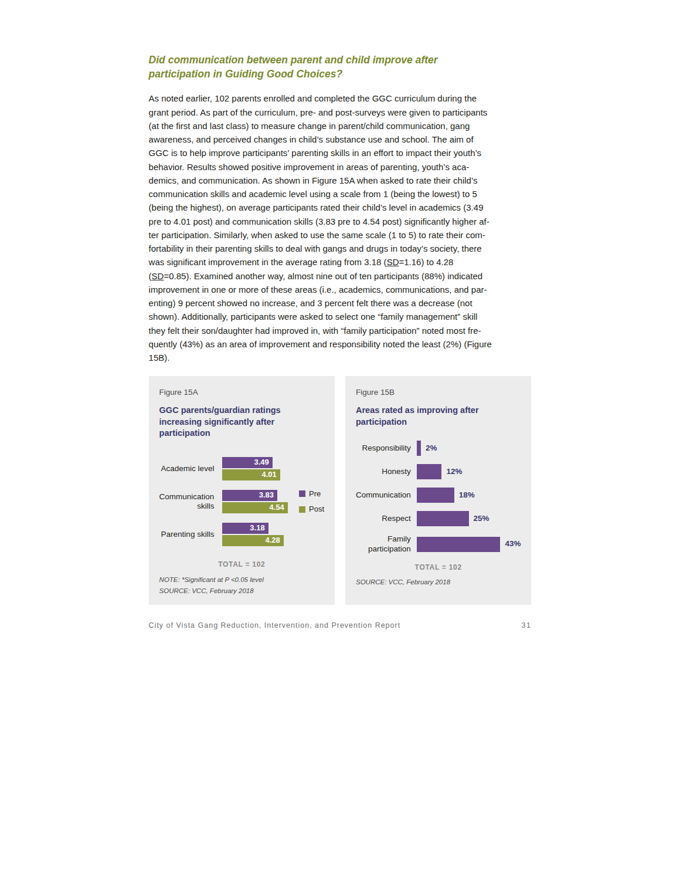Did communication between parent and child improve after participation in Guiding Good Choices?
As noted earlier, 102 parents enrolled and completed the GGC curriculum during the grant period. As part of the curriculum, pre- and post-surveys were given to participants (at the first and last class) to measure change in parent/child communication, gang awareness, and perceived changes in child’s substance use and school. The aim of GGC is to help improve participants’ parenting skills in an effort to impact their youth’s behavior. Results showed positive improvement in areas of parenting, youth’s academics, and communication. As shown in Figure 15A when asked to rate their child’s communication skills and academic level using a scale from 1 (being the lowest) to 5 (being the highest), on average participants rated their child’s level in academics (3.49 pre to 4.01 post) and communication skills (3.83 pre to 4.54 post) significantly higher after participation. Similarly, when asked to use the same scale (1 to 5) to rate their comfortability in their parenting skills to deal with gangs and drugs in today’s society, there was significant improvement in the average rating from 3.18 (SD=1.16) to 4.28 (SD=0.85). Examined another way, almost nine out of ten participants (88%) indicated improvement in one or more of these areas (i.e., academics, communications, and parenting) 9 percent showed no increase, and 3 percent felt there was a decrease (not shown). Additionally, participants were asked to select one “family management” skill they felt their son/daughter had improved in, with “family participation” noted most frequently (43%) as an area of improvement and responsibility noted the least (2%) (Figure 15B).
Figure 15A
GGC parents/guardian ratings increasing significantly after participation
Academic level
3.49
4.01
Communication skills
3.83
4.54
Pre
Post
Parenting skills
3.18
4.28
TOTAL = 102
NOTE: *Significant at P <0.05 level
SOURCE: VCC, February 2018
Figure 15B
Areas rated as improving after participation
Responsibility
2%
Honesty
12%
Communication
18%
Respect
25%
Family participation
43%
TOTAL = 102
SOURCE: VCC, February 2018
City of Vista Gang Reduction, Intervention, and Prevention Report
31